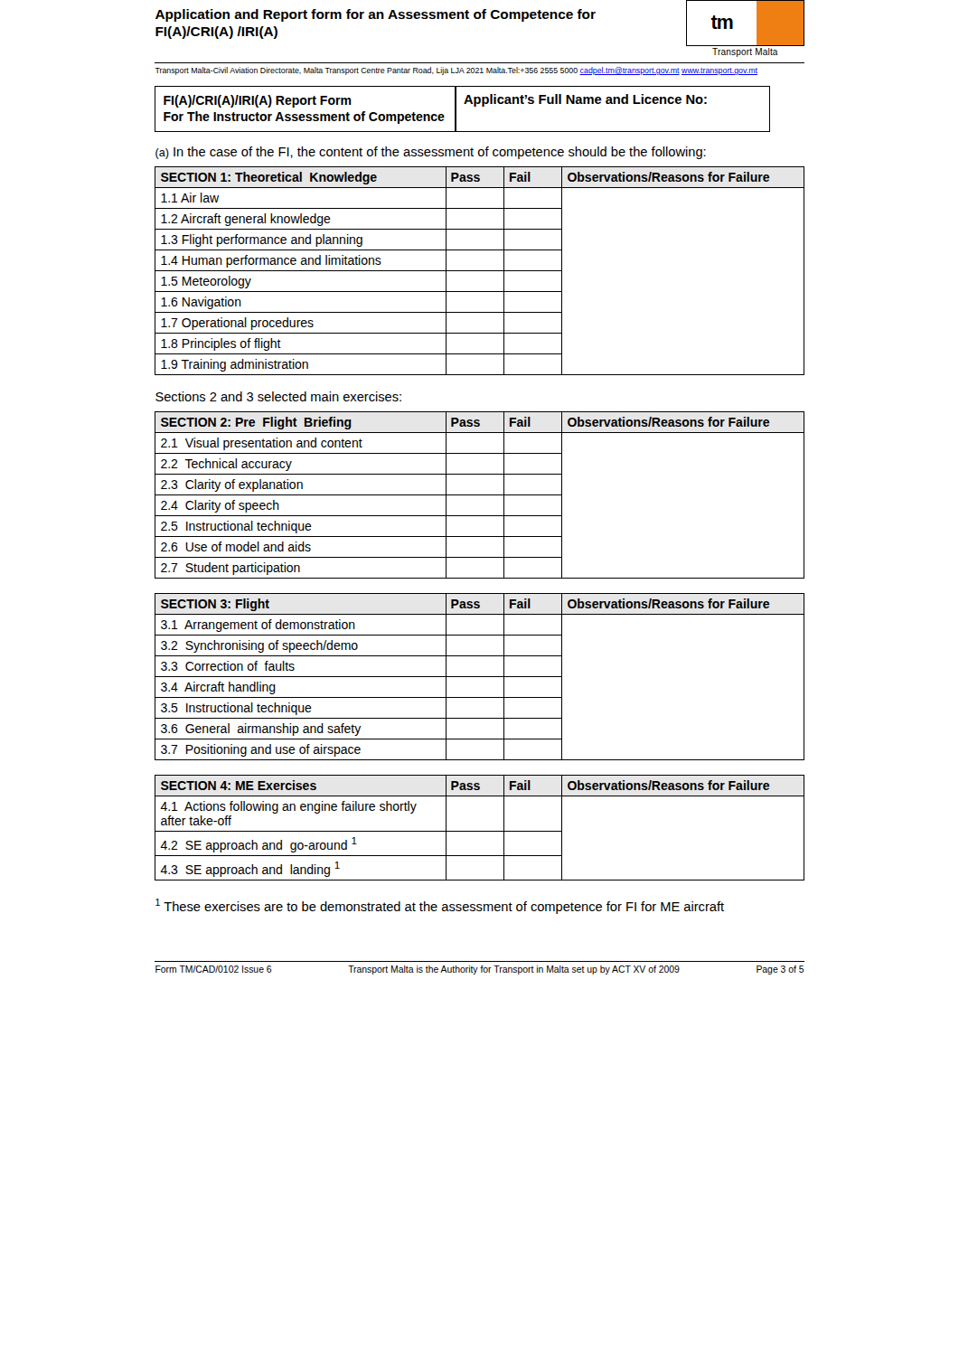Application and Report form for an Assessment of Competence for FI(A)/CRI(A) /IRI(A)
tm
Transport Malta
Transport Malta-Civil Aviation Directorate, Malta Transport Centre Pantar Road, Lija LJA 2021 Malta.Tel:+356 2555 5000 cadpel.tm@transport.gov.mt www.transport.gov.mt
FI(A)/CRI(A)/IRI(A) Report Form
For The Instructor Assessment of Competence
Applicant’s Full Name and Licence No:
(a) In the case of the FI, the content of the assessment of competence should be the following:
| SECTION 1: Theoretical Knowledge | Pass | Fail | Observations/Reasons for Failure |
| --- | --- | --- | --- |
| 1.1 Air law | | | |
| 1.2 Aircraft general knowledge | | |
| 1.3 Flight performance and planning | | |
| 1.4 Human performance and limitations | | |
| 1.5 Meteorology | | |
| 1.6 Navigation | | |
| 1.7 Operational procedures | | |
| 1.8 Principles of flight | | |
| 1.9 Training administration | | |
Sections 2 and 3 selected main exercises:
| SECTION 2: Pre Flight Briefing | Pass | Fail | Observations/Reasons for Failure |
| --- | --- | --- | --- |
| 2.1 Visual presentation and content | | | |
| 2.2 Technical accuracy | | |
| 2.3 Clarity of explanation | | |
| 2.4 Clarity of speech | | |
| 2.5 Instructional technique | | |
| 2.6 Use of model and aids | | |
| 2.7 Student participation | | |
| SECTION 3: Flight | Pass | Fail | Observations/Reasons for Failure |
| --- | --- | --- | --- |
| 3.1 Arrangement of demonstration | | | |
| 3.2 Synchronising of speech/demo | | |
| 3.3 Correction of faults | | |
| 3.4 Aircraft handling | | |
| 3.5 Instructional technique | | |
| 3.6 General airmanship and safety | | |
| 3.7 Positioning and use of airspace | | |
| SECTION 4: ME Exercises | Pass | Fail | Observations/Reasons for Failure |
| --- | --- | --- | --- |
| 4.1 Actions following an engine failure shortly after take-off | | | |
| 4.2 SE approach and go-around 1 | | |
| 4.3 SE approach and landing 1 | | |
1 These exercises are to be demonstrated at the assessment of competence for FI for ME aircraft
Form TM/CAD/0102 Issue 6
Transport Malta is the Authority for Transport in Malta set up by ACT XV of 2009
Page 3 of 5